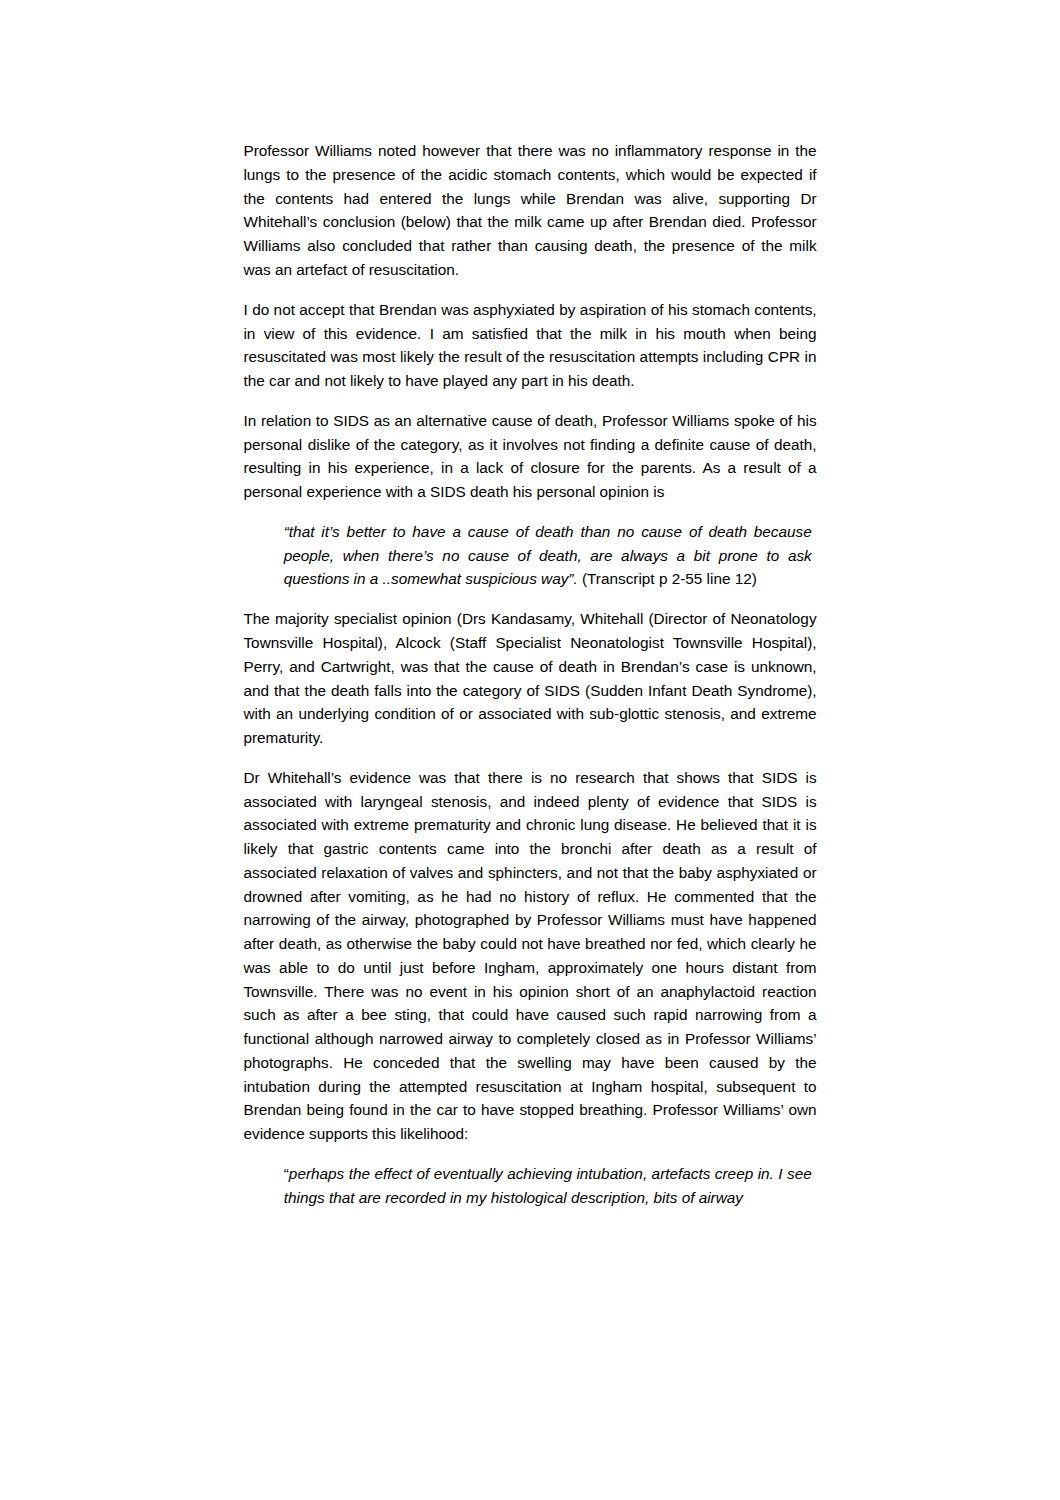Professor Williams noted however that there was no inflammatory response in the lungs to the presence of the acidic stomach contents, which would be expected if the contents had entered the lungs while Brendan was alive, supporting Dr Whitehall’s conclusion (below) that the milk came up after Brendan died. Professor Williams also concluded that rather than causing death, the presence of the milk was an artefact of resuscitation.
I do not accept that Brendan was asphyxiated by aspiration of his stomach contents, in view of this evidence. I am satisfied that the milk in his mouth when being resuscitated was most likely the result of the resuscitation attempts including CPR in the car and not likely to have played any part in his death.
In relation to SIDS as an alternative cause of death, Professor Williams spoke of his personal dislike of the category, as it involves not finding a definite cause of death, resulting in his experience, in a lack of closure for the parents. As a result of a personal experience with a SIDS death his personal opinion is
“that it’s better to have a cause of death than no cause of death because people, when there’s no cause of death, are always a bit prone to ask questions in a ..somewhat suspicious way”. (Transcript p 2-55 line 12)
The majority specialist opinion (Drs Kandasamy, Whitehall (Director of Neonatology Townsville Hospital), Alcock (Staff Specialist Neonatologist Townsville Hospital), Perry, and Cartwright, was that the cause of death in Brendan’s case is unknown, and that the death falls into the category of SIDS (Sudden Infant Death Syndrome), with an underlying condition of or associated with sub-glottic stenosis, and extreme prematurity.
Dr Whitehall’s evidence was that there is no research that shows that SIDS is associated with laryngeal stenosis, and indeed plenty of evidence that SIDS is associated with extreme prematurity and chronic lung disease. He believed that it is likely that gastric contents came into the bronchi after death as a result of associated relaxation of valves and sphincters, and not that the baby asphyxiated or drowned after vomiting, as he had no history of reflux. He commented that the narrowing of the airway, photographed by Professor Williams must have happened after death, as otherwise the baby could not have breathed nor fed, which clearly he was able to do until just before Ingham, approximately one hours distant from Townsville. There was no event in his opinion short of an anaphylactoid reaction such as after a bee sting, that could have caused such rapid narrowing from a functional although narrowed airway to completely closed as in Professor Williams’ photographs. He conceded that the swelling may have been caused by the intubation during the attempted resuscitation at Ingham hospital, subsequent to Brendan being found in the car to have stopped breathing. Professor Williams’ own evidence supports this likelihood:
“perhaps the effect of eventually achieving intubation, artefacts creep in. I see things that are recorded in my histological description, bits of airway